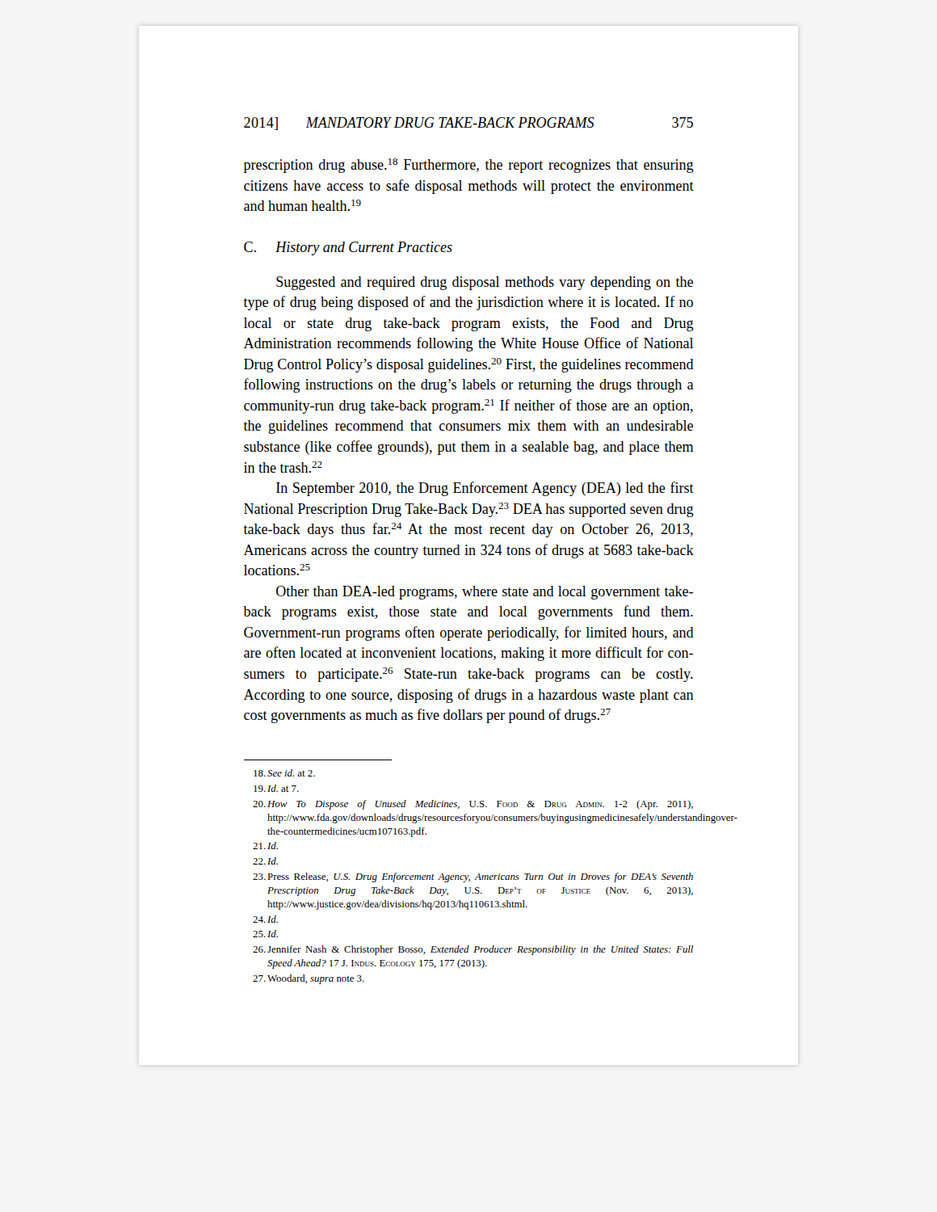2014] MANDATORY DRUG TAKE-BACK PROGRAMS 375
prescription drug abuse.18 Furthermore, the report recognizes that ensuring citizens have access to safe disposal methods will protect the environment and human health.19
C. History and Current Practices
Suggested and required drug disposal methods vary depending on the type of drug being disposed of and the jurisdiction where it is located. If no local or state drug take-back program exists, the Food and Drug Administration recommends following the White House Office of National Drug Control Policy’s disposal guidelines.20 First, the guidelines recommend following instructions on the drug’s labels or returning the drugs through a community-run drug take-back program.21 If neither of those are an option, the guidelines recommend that consumers mix them with an undesirable substance (like coffee grounds), put them in a sealable bag, and place them in the trash.22
In September 2010, the Drug Enforcement Agency (DEA) led the first National Prescription Drug Take-Back Day.23 DEA has supported seven drug take-back days thus far.24 At the most recent day on October 26, 2013, Americans across the country turned in 324 tons of drugs at 5683 take-back locations.25
Other than DEA-led programs, where state and local government take-back programs exist, those state and local governments fund them. Government-run programs often operate periodically, for limited hours, and are often located at inconvenient locations, making it more difficult for consumers to participate.26 State-run take-back programs can be costly. According to one source, disposing of drugs in a hazardous waste plant can cost governments as much as five dollars per pound of drugs.27
18. See id. at 2.
19. Id. at 7.
20. How To Dispose of Unused Medicines, U.S. Food & Drug Admin. 1-2 (Apr. 2011), http://www.fda.gov/downloads/drugs/resourcesforyou/consumers/buyingusingmedicinesafely/understandingover-the-countermedicines/ucm107163.pdf.
21. Id.
22. Id.
23. Press Release, U.S. Drug Enforcement Agency, Americans Turn Out in Droves for DEA’s Seventh Prescription Drug Take-Back Day, U.S. Dep’t of Justice (Nov. 6, 2013), http://www.justice.gov/dea/divisions/hq/2013/hq110613.shtml.
24. Id.
25. Id.
26. Jennifer Nash & Christopher Bosso, Extended Producer Responsibility in the United States: Full Speed Ahead? 17 J. Indus. Ecology 175, 177 (2013).
27. Woodard, supra note 3.